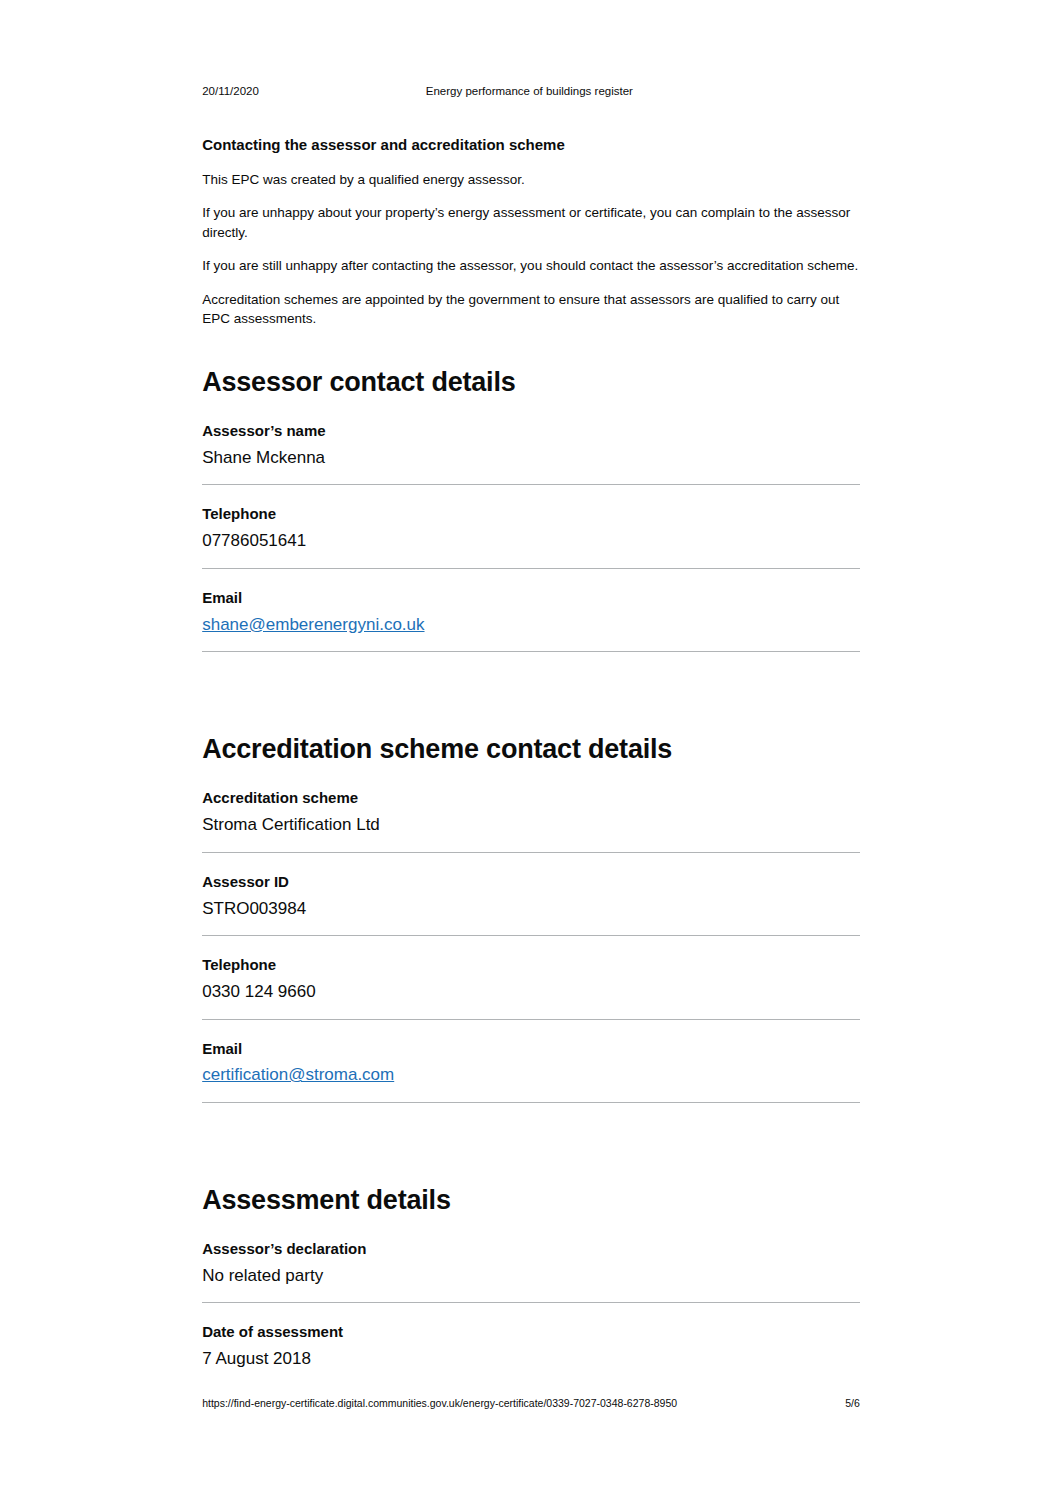20/11/2020
Energy performance of buildings register
Contacting the assessor and accreditation scheme
This EPC was created by a qualified energy assessor.
If you are unhappy about your property’s energy assessment or certificate, you can complain to the assessor directly.
If you are still unhappy after contacting the assessor, you should contact the assessor’s accreditation scheme.
Accreditation schemes are appointed by the government to ensure that assessors are qualified to carry out EPC assessments.
Assessor contact details
Assessor’s name
Shane Mckenna
Telephone
07786051641
Email
shane@emberenergyni.co.uk
Accreditation scheme contact details
Accreditation scheme
Stroma Certification Ltd
Assessor ID
STRO003984
Telephone
0330 124 9660
Email
certification@stroma.com
Assessment details
Assessor’s declaration
No related party
Date of assessment
7 August 2018
https://find-energy-certificate.digital.communities.gov.uk/energy-certificate/0339-7027-0348-6278-8950
5/6